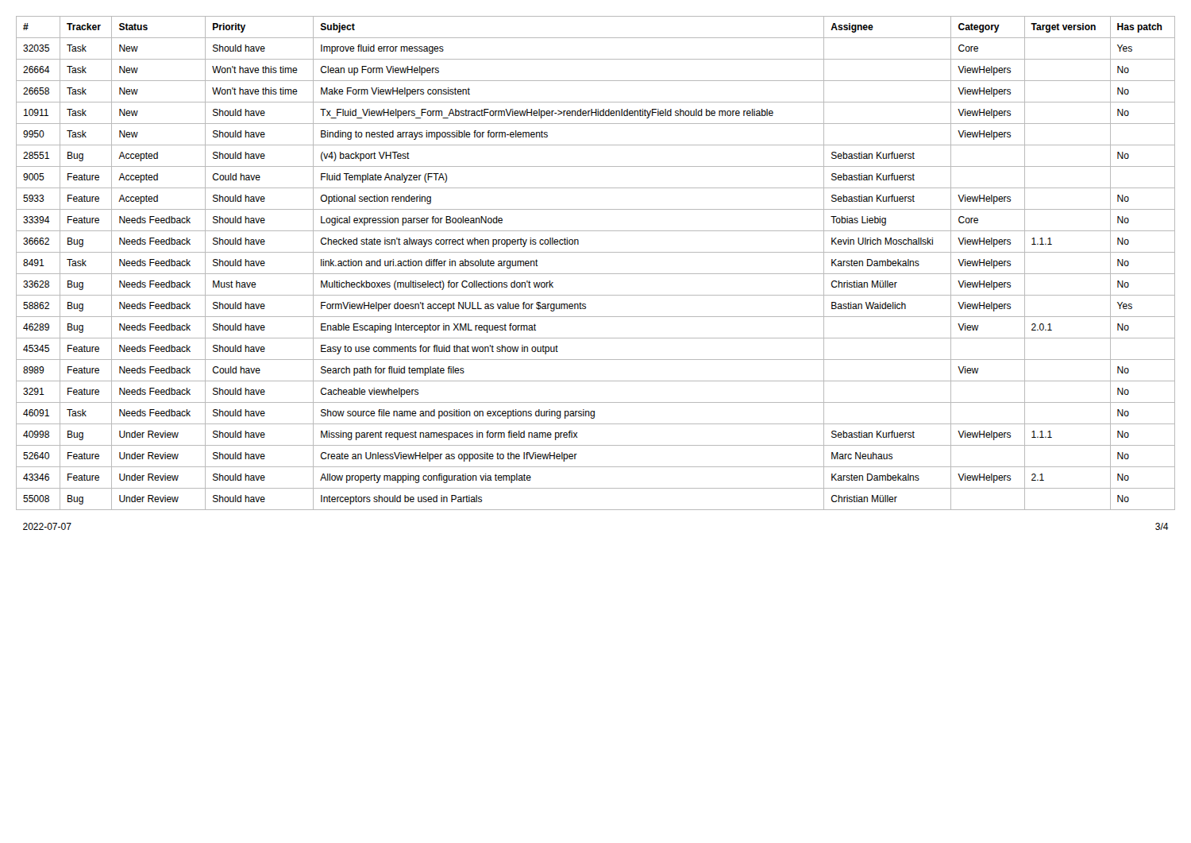| # | Tracker | Status | Priority | Subject | Assignee | Category | Target version | Has patch |
| --- | --- | --- | --- | --- | --- | --- | --- | --- |
| 32035 | Task | New | Should have | Improve fluid error messages | | Core | | Yes |
| 26664 | Task | New | Won't have this time | Clean up Form ViewHelpers | | ViewHelpers | | No |
| 26658 | Task | New | Won't have this time | Make Form ViewHelpers consistent | | ViewHelpers | | No |
| 10911 | Task | New | Should have | Tx_Fluid_ViewHelpers_Form_AbstractFormViewHelper->renderHiddenIdentityField should be more reliable | | ViewHelpers | | No |
| 9950 | Task | New | Should have | Binding to nested arrays impossible for form-elements | | ViewHelpers | | |
| 28551 | Bug | Accepted | Should have | (v4) backport VHTest | Sebastian Kurfuerst | | | No |
| 9005 | Feature | Accepted | Could have | Fluid Template Analyzer (FTA) | Sebastian Kurfuerst | | | |
| 5933 | Feature | Accepted | Should have | Optional section rendering | Sebastian Kurfuerst | ViewHelpers | | No |
| 33394 | Feature | Needs Feedback | Should have | Logical expression parser for BooleanNode | Tobias Liebig | Core | | No |
| 36662 | Bug | Needs Feedback | Should have | Checked state isn't always correct when property is collection | Kevin Ulrich Moschallski | ViewHelpers | 1.1.1 | No |
| 8491 | Task | Needs Feedback | Should have | link.action and uri.action differ in absolute argument | Karsten Dambekalns | ViewHelpers | | No |
| 33628 | Bug | Needs Feedback | Must have | Multicheckboxes (multiselect) for Collections don't work | Christian Müller | ViewHelpers | | No |
| 58862 | Bug | Needs Feedback | Should have | FormViewHelper doesn't accept NULL as value for $arguments | Bastian Waidelich | ViewHelpers | | Yes |
| 46289 | Bug | Needs Feedback | Should have | Enable Escaping Interceptor in XML request format | | View | 2.0.1 | No |
| 45345 | Feature | Needs Feedback | Should have | Easy to use comments for fluid that won't show in output | | | | |
| 8989 | Feature | Needs Feedback | Could have | Search path for fluid template files | | View | | No |
| 3291 | Feature | Needs Feedback | Should have | Cacheable viewhelpers | | | | No |
| 46091 | Task | Needs Feedback | Should have | Show source file name and position on exceptions during parsing | | | | No |
| 40998 | Bug | Under Review | Should have | Missing parent request namespaces in form field name prefix | Sebastian Kurfuerst | ViewHelpers | 1.1.1 | No |
| 52640 | Feature | Under Review | Should have | Create an UnlessViewHelper as opposite to the IfViewHelper | Marc Neuhaus | | | No |
| 43346 | Feature | Under Review | Should have | Allow property mapping configuration via template | Karsten Dambekalns | ViewHelpers | 2.1 | No |
| 55008 | Bug | Under Review | Should have | Interceptors should be used in Partials | Christian Müller | | | No |
| 2022-07-07 | 3/4 |